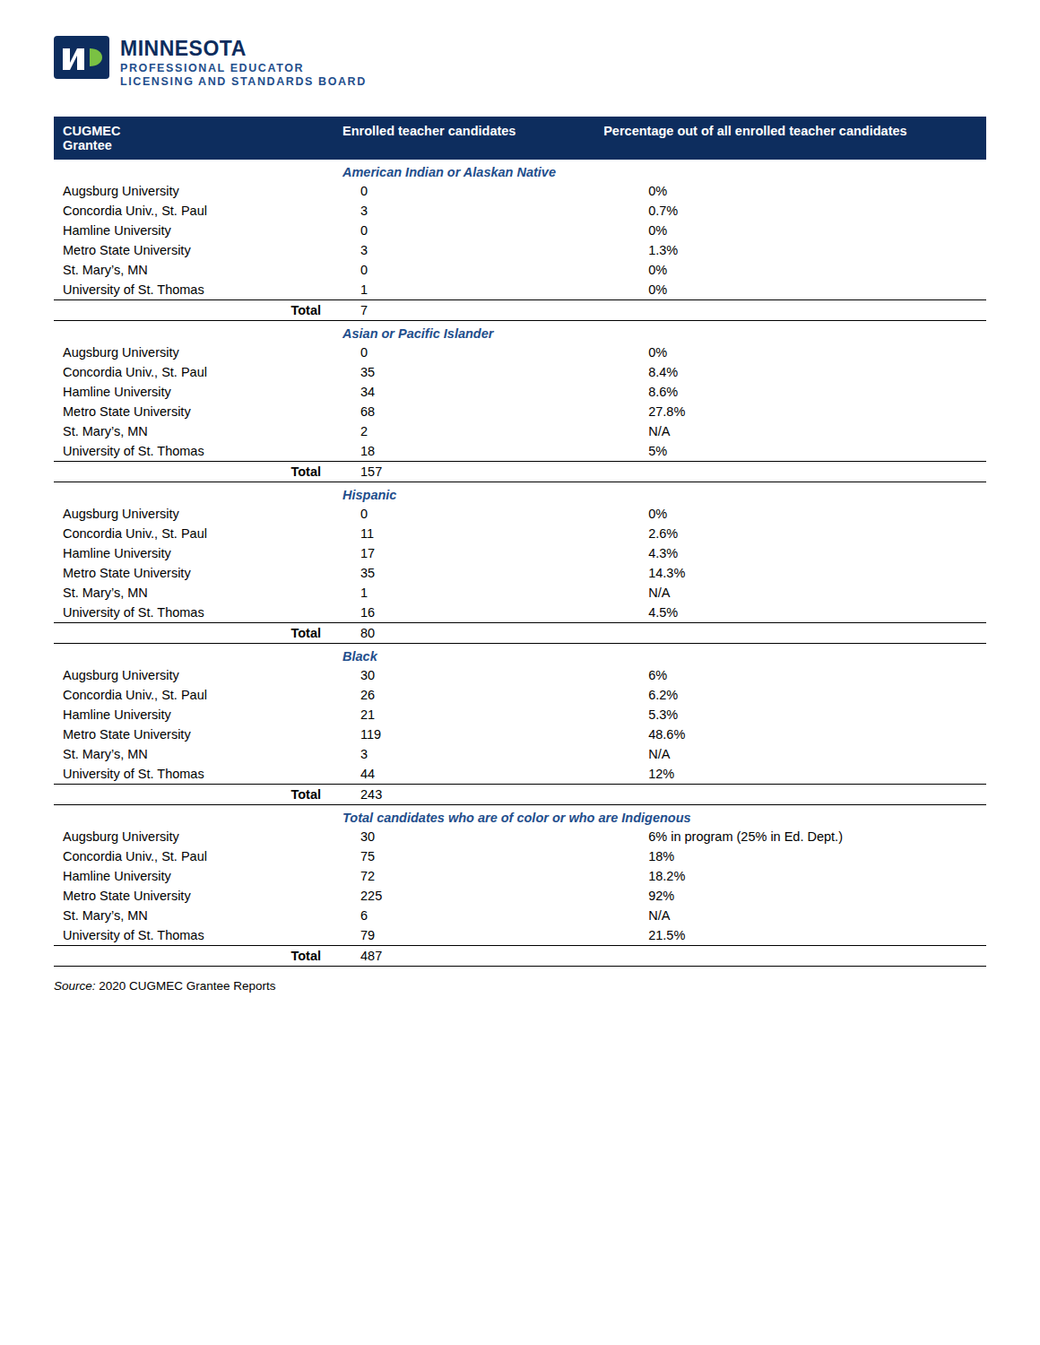MINNESOTA
PROFESSIONAL EDUCATOR
LICENSING AND STANDARDS BOARD
| CUGMEC Grantee | Enrolled teacher candidates | Percentage out of all enrolled teacher candidates |
| --- | --- | --- |
| | American Indian or Alaskan Native |
| Augsburg University | 0 | 0% |
| Concordia Univ., St. Paul | 3 | 0.7% |
| Hamline University | 0 | 0% |
| Metro State University | 3 | 1.3% |
| St. Mary’s, MN | 0 | 0% |
| University of St. Thomas | 1 | 0% |
| Total | 7 | |
| | Asian or Pacific Islander |
| Augsburg University | 0 | 0% |
| Concordia Univ., St. Paul | 35 | 8.4% |
| Hamline University | 34 | 8.6% |
| Metro State University | 68 | 27.8% |
| St. Mary’s, MN | 2 | N/A |
| University of St. Thomas | 18 | 5% |
| Total | 157 | |
| | Hispanic |
| Augsburg University | 0 | 0% |
| Concordia Univ., St. Paul | 11 | 2.6% |
| Hamline University | 17 | 4.3% |
| Metro State University | 35 | 14.3% |
| St. Mary’s, MN | 1 | N/A |
| University of St. Thomas | 16 | 4.5% |
| Total | 80 | |
| | Black |
| Augsburg University | 30 | 6% |
| Concordia Univ., St. Paul | 26 | 6.2% |
| Hamline University | 21 | 5.3% |
| Metro State University | 119 | 48.6% |
| St. Mary’s, MN | 3 | N/A |
| University of St. Thomas | 44 | 12% |
| Total | 243 | |
| | Total candidates who are of color or who are Indigenous |
| Augsburg University | 30 | 6% in program (25% in Ed. Dept.) |
| Concordia Univ., St. Paul | 75 | 18% |
| Hamline University | 72 | 18.2% |
| Metro State University | 225 | 92% |
| St. Mary’s, MN | 6 | N/A |
| University of St. Thomas | 79 | 21.5% |
| Total | 487 | |
Source: 2020 CUGMEC Grantee Reports